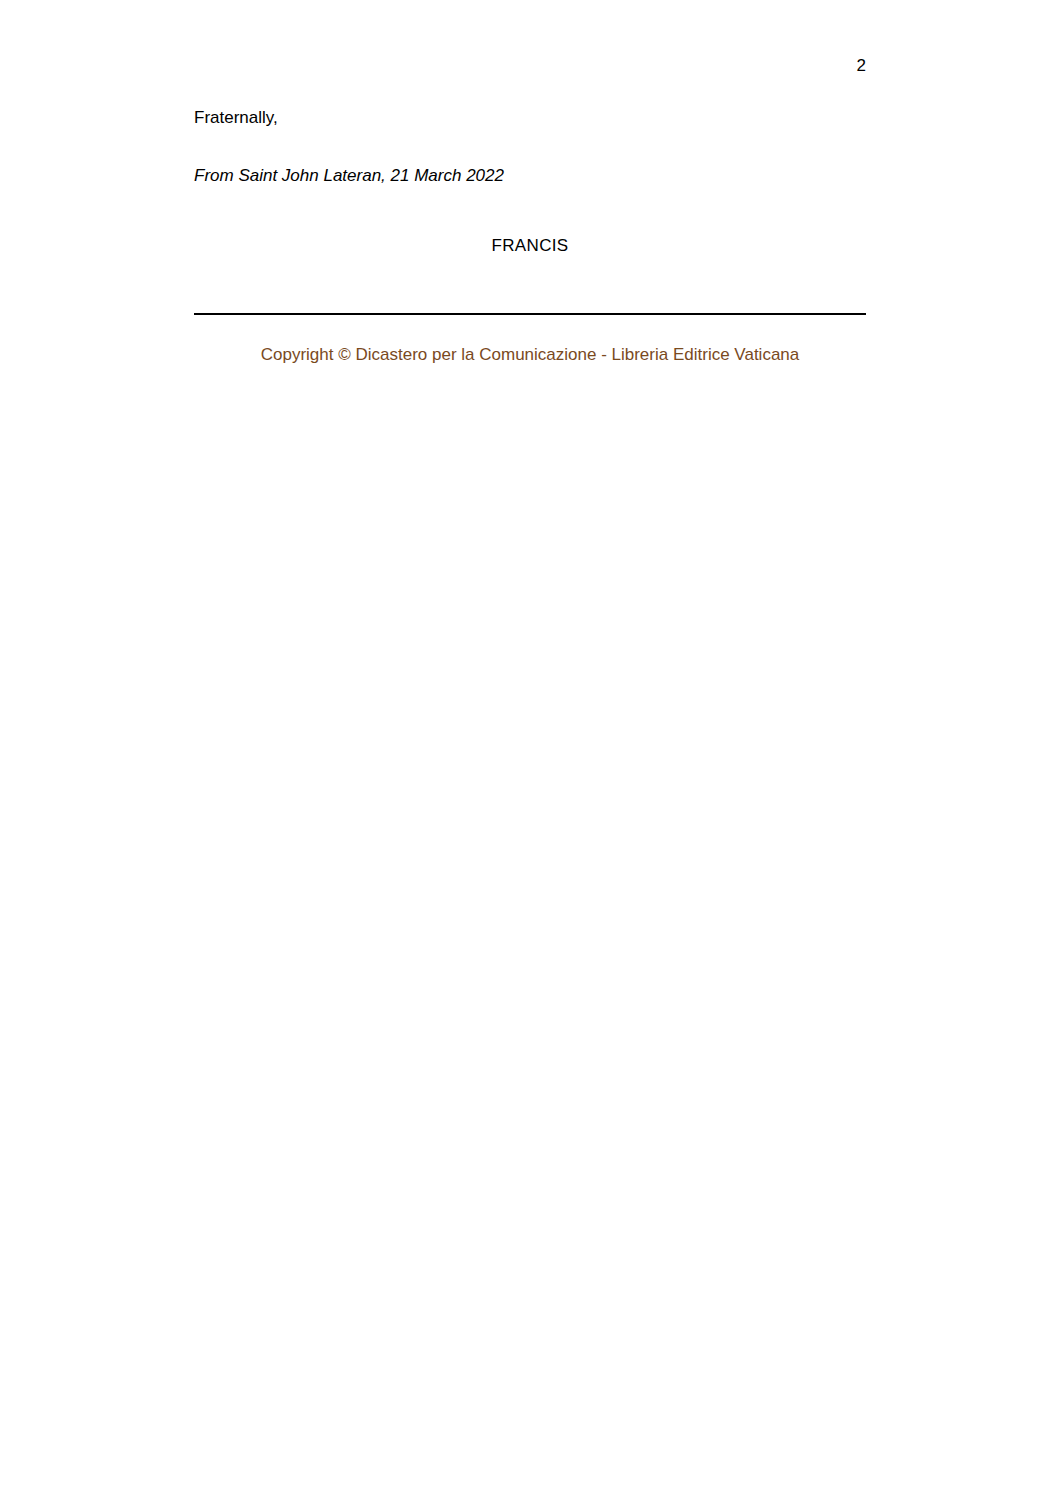2
Fraternally,
From Saint John Lateran, 21 March 2022
FRANCIS
Copyright © Dicastero per la Comunicazione - Libreria Editrice Vaticana